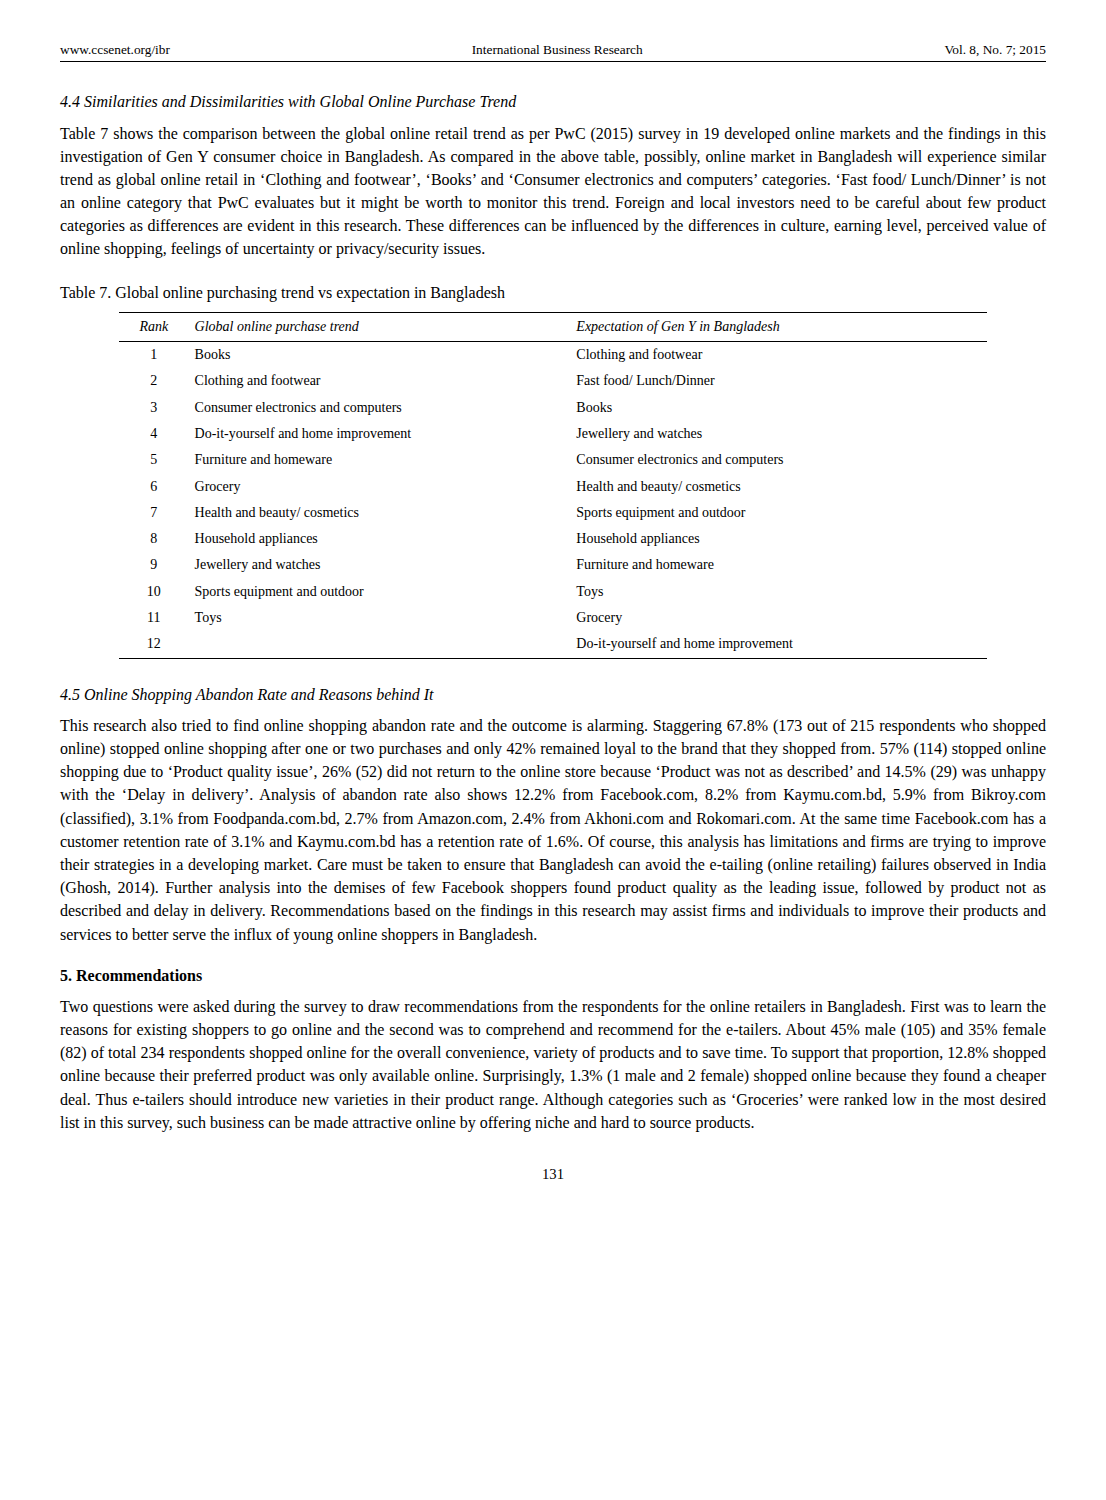www.ccsenet.org/ibr International Business Research Vol. 8, No. 7; 2015
4.4 Similarities and Dissimilarities with Global Online Purchase Trend
Table 7 shows the comparison between the global online retail trend as per PwC (2015) survey in 19 developed online markets and the findings in this investigation of Gen Y consumer choice in Bangladesh. As compared in the above table, possibly, online market in Bangladesh will experience similar trend as global online retail in ‘Clothing and footwear’, ‘Books’ and ‘Consumer electronics and computers’ categories. ‘Fast food/ Lunch/Dinner’ is not an online category that PwC evaluates but it might be worth to monitor this trend. Foreign and local investors need to be careful about few product categories as differences are evident in this research. These differences can be influenced by the differences in culture, earning level, perceived value of online shopping, feelings of uncertainty or privacy/security issues.
Table 7. Global online purchasing trend vs expectation in Bangladesh
| Rank | Global online purchase trend | Expectation of Gen Y in Bangladesh |
| --- | --- | --- |
| 1 | Books | Clothing and footwear |
| 2 | Clothing and footwear | Fast food/ Lunch/Dinner |
| 3 | Consumer electronics and computers | Books |
| 4 | Do-it-yourself and home improvement | Jewellery and watches |
| 5 | Furniture and homeware | Consumer electronics and computers |
| 6 | Grocery | Health and beauty/ cosmetics |
| 7 | Health and beauty/ cosmetics | Sports equipment and outdoor |
| 8 | Household appliances | Household appliances |
| 9 | Jewellery and watches | Furniture and homeware |
| 10 | Sports equipment and outdoor | Toys |
| 11 | Toys | Grocery |
| 12 | | Do-it-yourself and home improvement |
4.5 Online Shopping Abandon Rate and Reasons behind It
This research also tried to find online shopping abandon rate and the outcome is alarming. Staggering 67.8% (173 out of 215 respondents who shopped online) stopped online shopping after one or two purchases and only 42% remained loyal to the brand that they shopped from. 57% (114) stopped online shopping due to ‘Product quality issue’, 26% (52) did not return to the online store because ‘Product was not as described’ and 14.5% (29) was unhappy with the ‘Delay in delivery’. Analysis of abandon rate also shows 12.2% from Facebook.com, 8.2% from Kaymu.com.bd, 5.9% from Bikroy.com (classified), 3.1% from Foodpanda.com.bd, 2.7% from Amazon.com, 2.4% from Akhoni.com and Rokomari.com. At the same time Facebook.com has a customer retention rate of 3.1% and Kaymu.com.bd has a retention rate of 1.6%. Of course, this analysis has limitations and firms are trying to improve their strategies in a developing market. Care must be taken to ensure that Bangladesh can avoid the e-tailing (online retailing) failures observed in India (Ghosh, 2014). Further analysis into the demises of few Facebook shoppers found product quality as the leading issue, followed by product not as described and delay in delivery. Recommendations based on the findings in this research may assist firms and individuals to improve their products and services to better serve the influx of young online shoppers in Bangladesh.
5. Recommendations
Two questions were asked during the survey to draw recommendations from the respondents for the online retailers in Bangladesh. First was to learn the reasons for existing shoppers to go online and the second was to comprehend and recommend for the e-tailers. About 45% male (105) and 35% female (82) of total 234 respondents shopped online for the overall convenience, variety of products and to save time. To support that proportion, 12.8% shopped online because their preferred product was only available online. Surprisingly, 1.3% (1 male and 2 female) shopped online because they found a cheaper deal. Thus e-tailers should introduce new varieties in their product range. Although categories such as ‘Groceries’ were ranked low in the most desired list in this survey, such business can be made attractive online by offering niche and hard to source products.
131